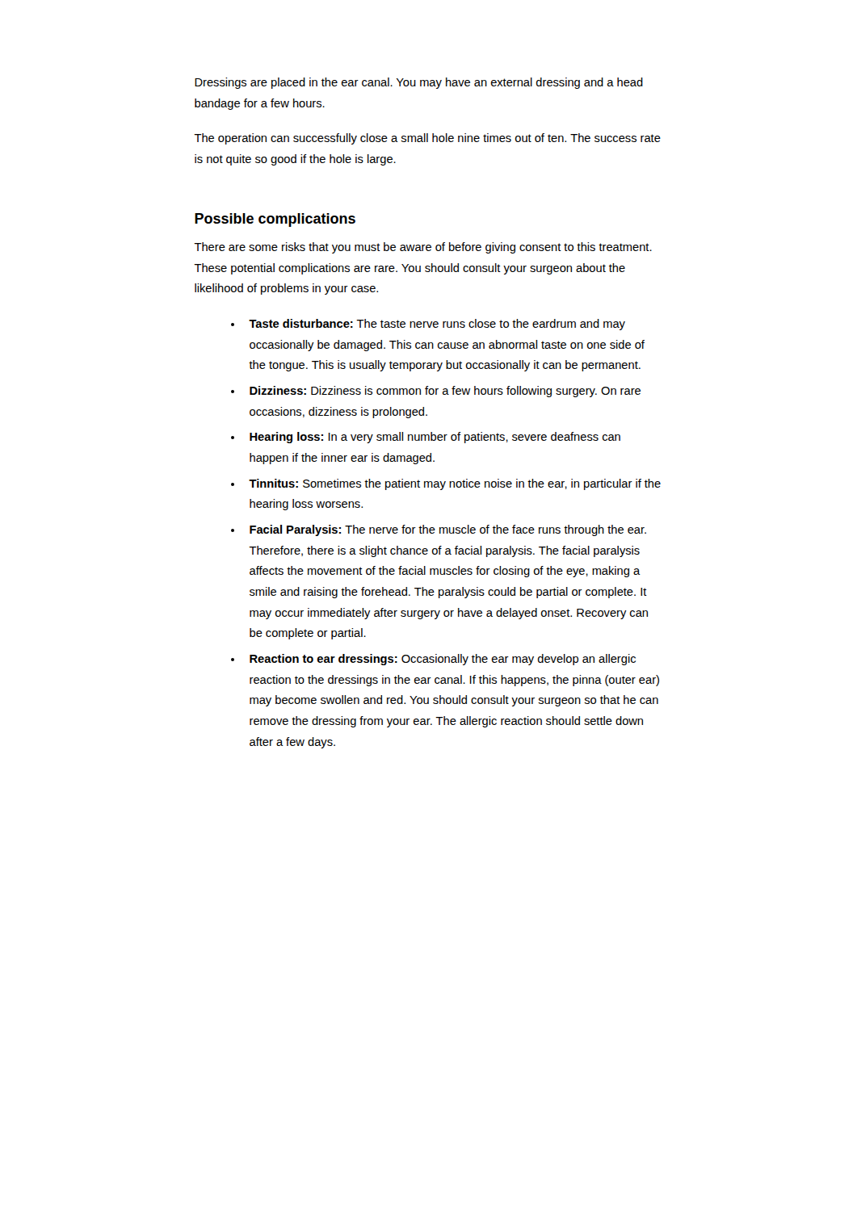Dressings are placed in the ear canal. You may have an external dressing and a head bandage for a few hours.
The operation can successfully close a small hole nine times out of ten. The success rate is not quite so good if the hole is large.
Possible complications
There are some risks that you must be aware of before giving consent to this treatment. These potential complications are rare. You should consult your surgeon about the likelihood of problems in your case.
Taste disturbance: The taste nerve runs close to the eardrum and may occasionally be damaged. This can cause an abnormal taste on one side of the tongue. This is usually temporary but occasionally it can be permanent.
Dizziness: Dizziness is common for a few hours following surgery. On rare occasions, dizziness is prolonged.
Hearing loss: In a very small number of patients, severe deafness can happen if the inner ear is damaged.
Tinnitus: Sometimes the patient may notice noise in the ear, in particular if the hearing loss worsens.
Facial Paralysis: The nerve for the muscle of the face runs through the ear. Therefore, there is a slight chance of a facial paralysis. The facial paralysis affects the movement of the facial muscles for closing of the eye, making a smile and raising the forehead. The paralysis could be partial or complete. It may occur immediately after surgery or have a delayed onset. Recovery can be complete or partial.
Reaction to ear dressings: Occasionally the ear may develop an allergic reaction to the dressings in the ear canal. If this happens, the pinna (outer ear) may become swollen and red. You should consult your surgeon so that he can remove the dressing from your ear. The allergic reaction should settle down after a few days.